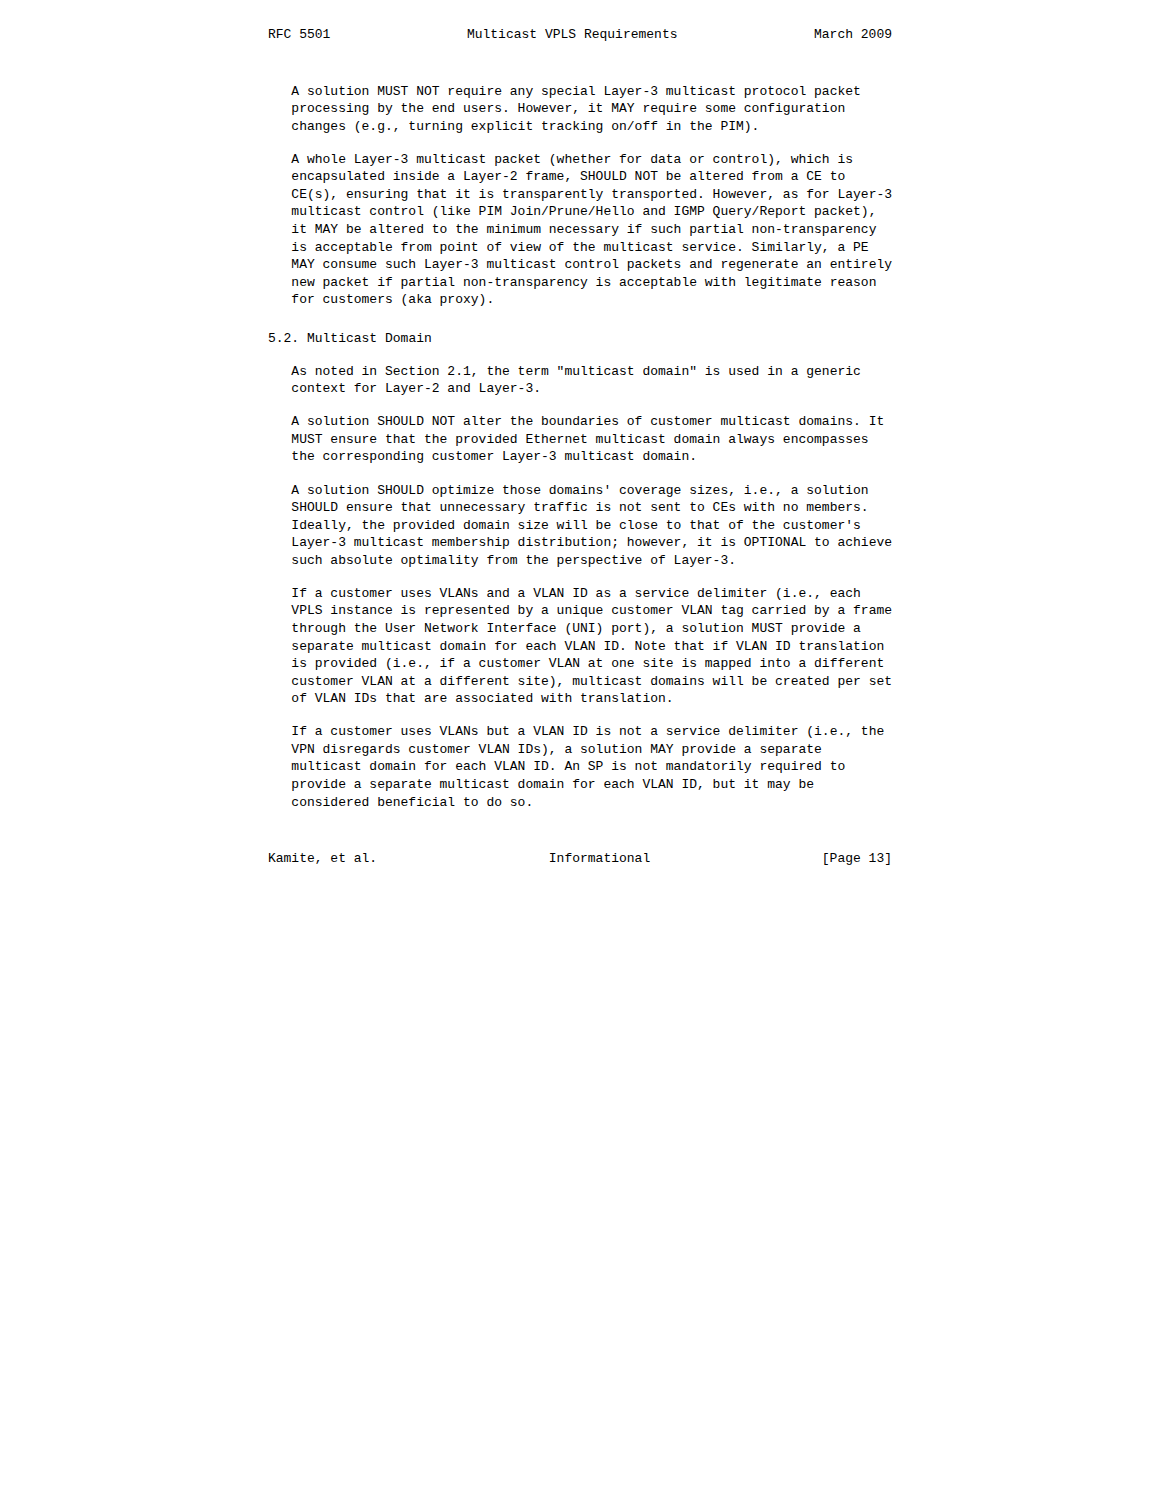RFC 5501 Multicast VPLS Requirements March 2009
A solution MUST NOT require any special Layer-3 multicast protocol packet processing by the end users. However, it MAY require some configuration changes (e.g., turning explicit tracking on/off in the PIM).
A whole Layer-3 multicast packet (whether for data or control), which is encapsulated inside a Layer-2 frame, SHOULD NOT be altered from a CE to CE(s), ensuring that it is transparently transported. However, as for Layer-3 multicast control (like PIM Join/Prune/Hello and IGMP Query/Report packet), it MAY be altered to the minimum necessary if such partial non-transparency is acceptable from point of view of the multicast service. Similarly, a PE MAY consume such Layer-3 multicast control packets and regenerate an entirely new packet if partial non-transparency is acceptable with legitimate reason for customers (aka proxy).
5.2. Multicast Domain
As noted in Section 2.1, the term "multicast domain" is used in a generic context for Layer-2 and Layer-3.
A solution SHOULD NOT alter the boundaries of customer multicast domains. It MUST ensure that the provided Ethernet multicast domain always encompasses the corresponding customer Layer-3 multicast domain.
A solution SHOULD optimize those domains' coverage sizes, i.e., a solution SHOULD ensure that unnecessary traffic is not sent to CEs with no members. Ideally, the provided domain size will be close to that of the customer's Layer-3 multicast membership distribution; however, it is OPTIONAL to achieve such absolute optimality from the perspective of Layer-3.
If a customer uses VLANs and a VLAN ID as a service delimiter (i.e., each VPLS instance is represented by a unique customer VLAN tag carried by a frame through the User Network Interface (UNI) port), a solution MUST provide a separate multicast domain for each VLAN ID. Note that if VLAN ID translation is provided (i.e., if a customer VLAN at one site is mapped into a different customer VLAN at a different site), multicast domains will be created per set of VLAN IDs that are associated with translation.
If a customer uses VLANs but a VLAN ID is not a service delimiter (i.e., the VPN disregards customer VLAN IDs), a solution MAY provide a separate multicast domain for each VLAN ID. An SP is not mandatorily required to provide a separate multicast domain for each VLAN ID, but it may be considered beneficial to do so.
Kamite, et al. Informational [Page 13]